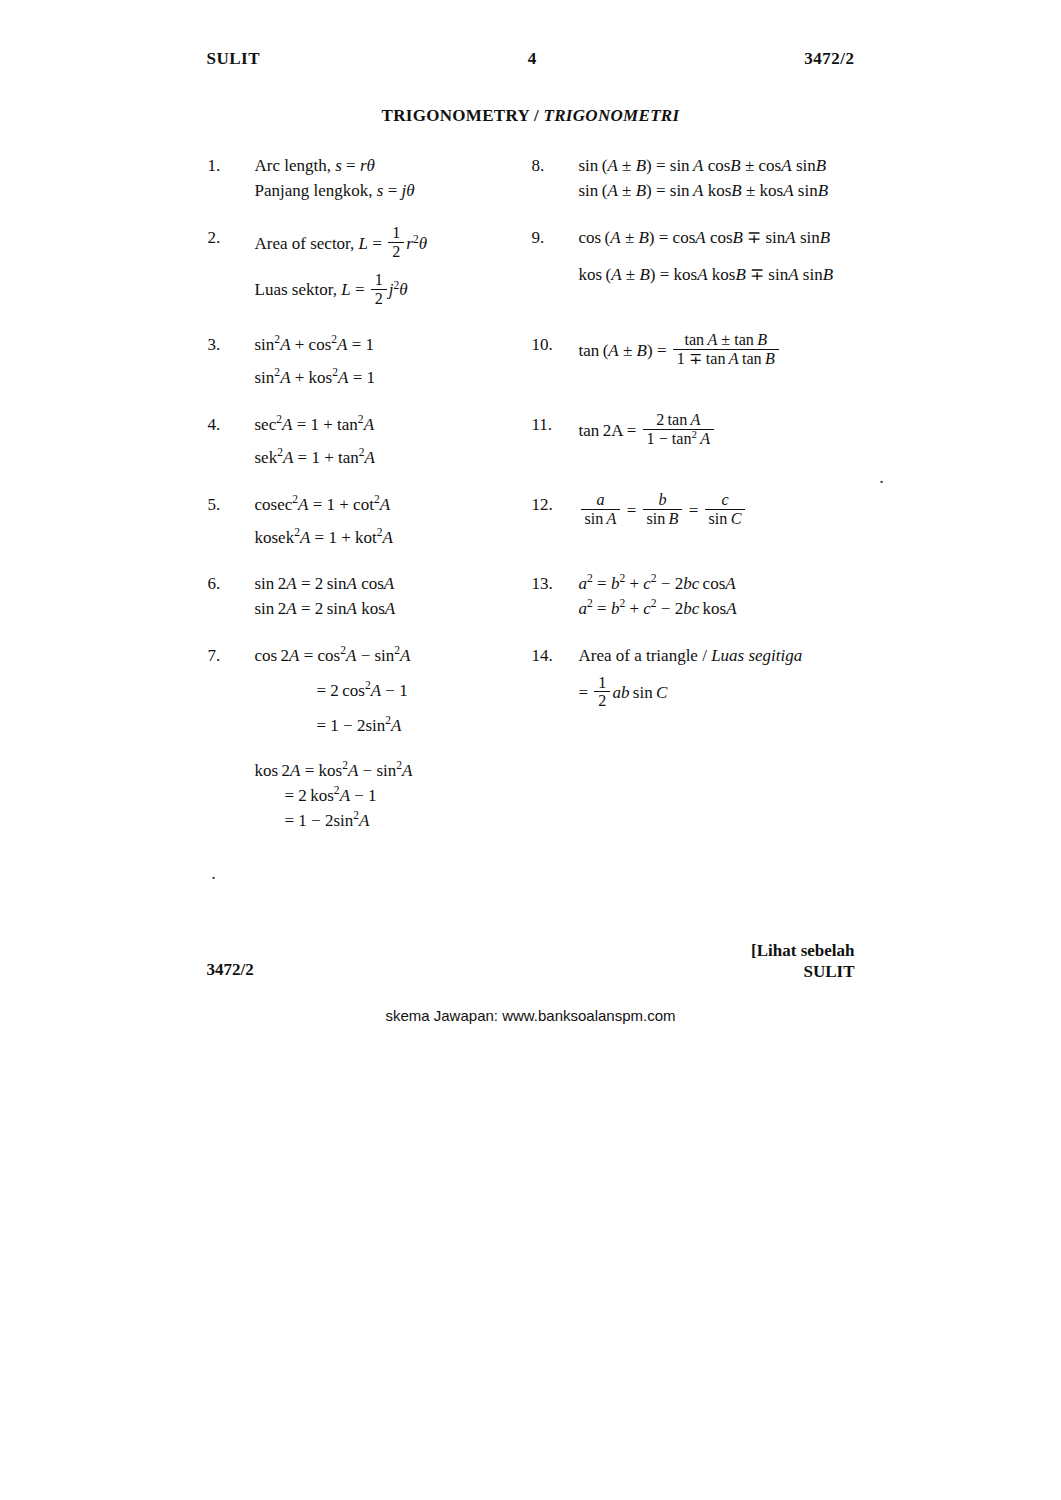SULIT
4
3472/2
TRIGONOMETRY / TRIGONOMETRI
| / 1. / Arc length, s = rθ Panjang lengkok, s = jθ / | / 8. / sin ( A ± B ) = sin A cos B ± cos A sin B sin ( A ± B ) = sin A kos B ± kos A sin B / |
| / 2. / Area of sector, L = 1 2 r 2 θ Luas sektor, L = 1 2 j 2 θ / | / 9. / cos ( A ± B ) = cos A cos B ∓ sin A sin B kos ( A ± B ) = kos A kos B ∓ sin A sin B / |
| / 3. / sin 2 A + cos 2 A = 1 sin 2 A + kos 2 A = 1 / | / 10. / tan ( A ± B ) = tan A ± tan B 1 ∓ tan A tan B / |
| / 4. / sec 2 A = 1 + tan 2 A sek 2 A = 1 + tan 2 A / | / 11. / tan 2A = 2 tan A 1 − tan 2 A / |
| / 5. / cosec 2 A = 1 + cot 2 A kosek 2 A = 1 + kot 2 A / | / 12. / a sin A = b sin B = c sin C / |
| / 6. / sin 2 A = 2 sin A cos A sin 2 A = 2 sin A kos A / | / 13. / a 2 = b 2 + c 2 − 2 bc cos A a 2 = b 2 + c 2 − 2 bc kos A / |
| / 7. / cos 2 A = cos 2 A − sin 2 A = 2 cos 2 A − 1 = 1 − 2sin 2 A kos 2 A = kos 2 A − sin 2 A = 2 kos 2 A − 1 = 1 − 2sin 2 A / | / 14. / Area of a triangle / Luas segitiga = 1 2 ab sin C / |
·
·
3472/2
[Lihat sebelah
SULIT
skema Jawapan: www.banksoalanspm.com